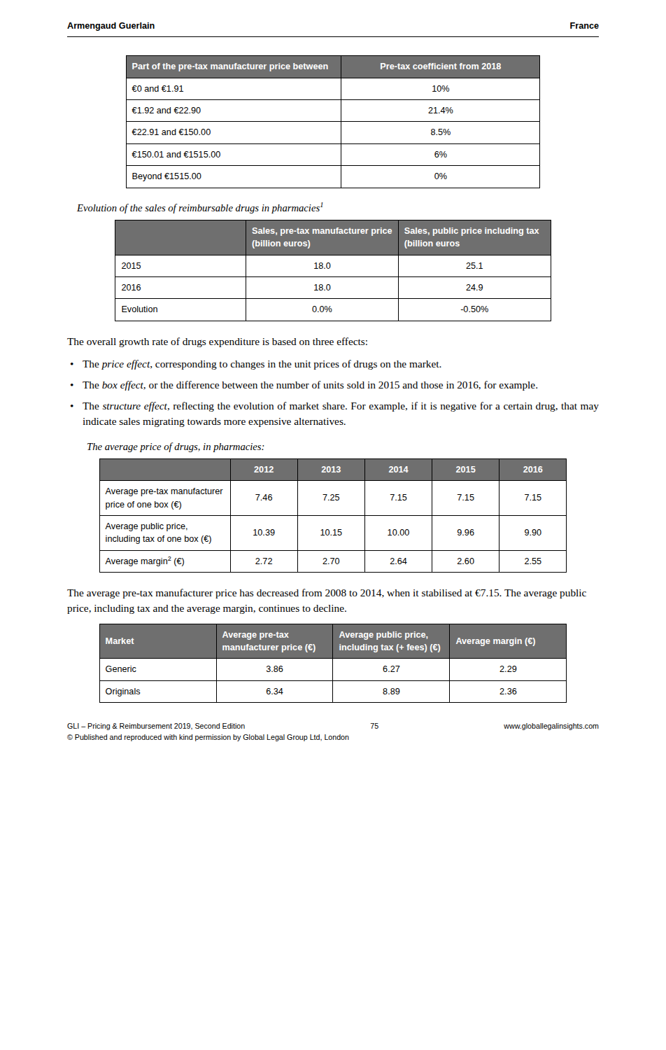Armengaud Guerlain France
| Part of the pre-tax manufacturer price between | Pre-tax coefficient from 2018 |
| --- | --- |
| €0 and €1.91 | 10% |
| €1.92 and €22.90 | 21.4% |
| €22.91 and €150.00 | 8.5% |
| €150.01 and €1515.00 | 6% |
| Beyond €1515.00 | 0% |
Evolution of the sales of reimbursable drugs in pharmacies1
| | Sales, pre-tax manufacturer price (billion euros) | Sales, public price including tax (billion euros |
| --- | --- | --- |
| 2015 | 18.0 | 25.1 |
| 2016 | 18.0 | 24.9 |
| Evolution | 0.0% | -0.50% |
The overall growth rate of drugs expenditure is based on three effects:
The price effect, corresponding to changes in the unit prices of drugs on the market.
The box effect, or the difference between the number of units sold in 2015 and those in 2016, for example.
The structure effect, reflecting the evolution of market share. For example, if it is negative for a certain drug, that may indicate sales migrating towards more expensive alternatives.
The average price of drugs, in pharmacies:
| | 2012 | 2013 | 2014 | 2015 | 2016 |
| --- | --- | --- | --- | --- | --- |
| Average pre-tax manufacturer price of one box (€) | 7.46 | 7.25 | 7.15 | 7.15 | 7.15 |
| Average public price, including tax of one box (€) | 10.39 | 10.15 | 10.00 | 9.96 | 9.90 |
| Average margin 2 (€) | 2.72 | 2.70 | 2.64 | 2.60 | 2.55 |
The average pre-tax manufacturer price has decreased from 2008 to 2014, when it stabilised at €7.15. The average public price, including tax and the average margin, continues to decline.
| Market | Average pre-tax manufacturer price (€) | Average public price, including tax (+ fees) (€) | Average margin (€) |
| --- | --- | --- | --- |
| Generic | 3.86 | 6.27 | 2.29 |
| Originals | 6.34 | 8.89 | 2.36 |
GLI – Pricing & Reimbursement 2019, Second Edition 75 www.globallegalinsights.com
© Published and reproduced with kind permission by Global Legal Group Ltd, London